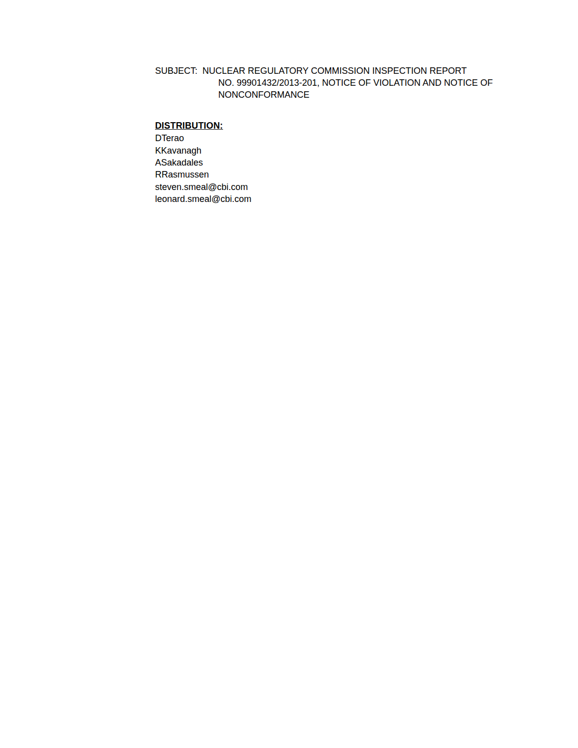SUBJECT: NUCLEAR REGULATORY COMMISSION INSPECTION REPORT
NO. 99901432/2013-201, NOTICE OF VIOLATION AND NOTICE OF
NONCONFORMANCE
DISTRIBUTION:
DTerao
KKavanagh
ASakadales
RRasmussen
steven.smeal@cbi.com
leonard.smeal@cbi.com